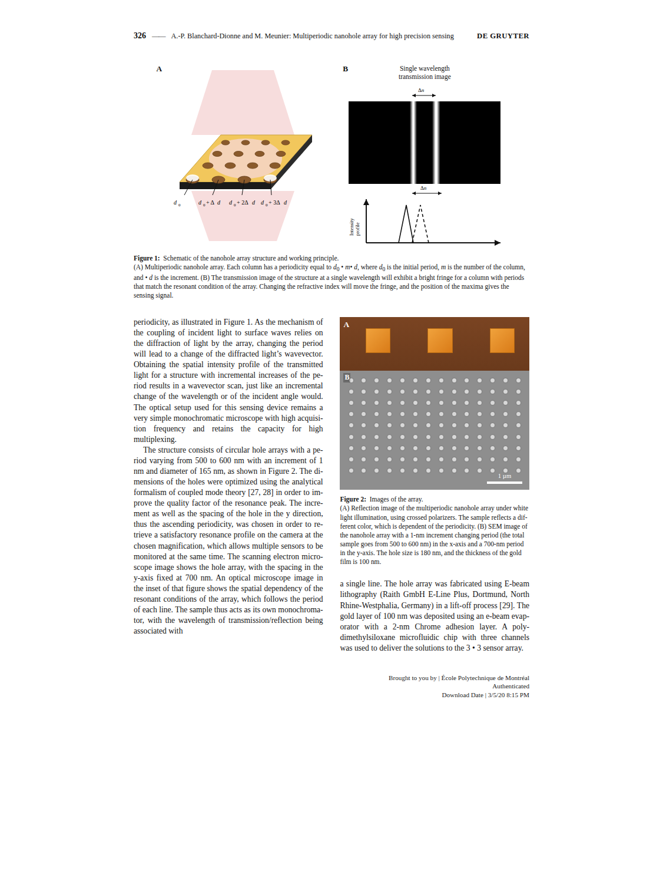326 —— A.-P. Blanchard-Dionne and M. Meunier: Multiperiodic nanohole array for high precision sensing DE GRUYTER
A d 0 d 0 + Δ d d 0 + 2Δ d d 0 + 3Δ d
B
Single wavelength
transmission image
Δn Δn Intensity profile
Figure 1: Schematic of the nanohole array structure and working principle.
(A) Multiperiodic nanohole array. Each column has a periodicity equal to d0 • m• d, where d0 is the initial period, m is the number of the column, and • d is the increment. (B) The transmission image of the structure at a single wavelength will exhibit a bright fringe for a column with periods that match the resonant condition of the array. Changing the refractive index will move the fringe, and the position of the maxima gives the sensing signal.
periodicity, as illustrated in Figure 1. As the mechanism of the coupling of incident light to surface waves relies on the diffraction of light by the array, changing the period will lead to a change of the diffracted light’s wavevector. Obtaining the spatial intensity profile of the transmitted light for a structure with incremental increases of the period results in a wavevector scan, just like an incremental change of the wavelength or of the incident angle would. The optical setup used for this sensing device remains a very simple monochromatic microscope with high acquisition frequency and retains the capacity for high multiplexing.
The structure consists of circular hole arrays with a period varying from 500 to 600 nm with an increment of 1 nm and diameter of 165 nm, as shown in Figure 2. The dimensions of the holes were optimized using the analytical formalism of coupled mode theory [27, 28] in order to improve the quality factor of the resonance peak. The increment as well as the spacing of the hole in the y direction, thus the ascending periodicity, was chosen in order to retrieve a satisfactory resonance profile on the camera at the chosen magnification, which allows multiple sensors to be monitored at the same time. The scanning electron microscope image shows the hole array, with the spacing in the y-axis fixed at 700 nm. An optical microscope image in the inset of that figure shows the spatial dependency of the resonant conditions of the array, which follows the period of each line. The sample thus acts as its own monochromator, with the wavelength of transmission/reflection being associated with
A
B
1 µm
Figure 2: Images of the array.
(A) Reflection image of the multiperiodic nanohole array under white light illumination, using crossed polarizers. The sample reflects a different color, which is dependent of the periodicity. (B) SEM image of the nanohole array with a 1-nm increment changing period (the total sample goes from 500 to 600 nm) in the x-axis and a 700-nm period in the y-axis. The hole size is 180 nm, and the thickness of the gold film is 100 nm.
a single line. The hole array was fabricated using E-beam lithography (Raith GmbH E-Line Plus, Dortmund, North Rhine-Westphalia, Germany) in a lift-off process [29]. The gold layer of 100 nm was deposited using an e-beam evaporator with a 2-nm Chrome adhesion layer. A poly-dimethylsiloxane microfluidic chip with three channels was used to deliver the solutions to the 3 • 3 sensor array.
Brought to you by | École Polytechnique de Montréal
Authenticated
Download Date | 3/5/20 8:15 PM